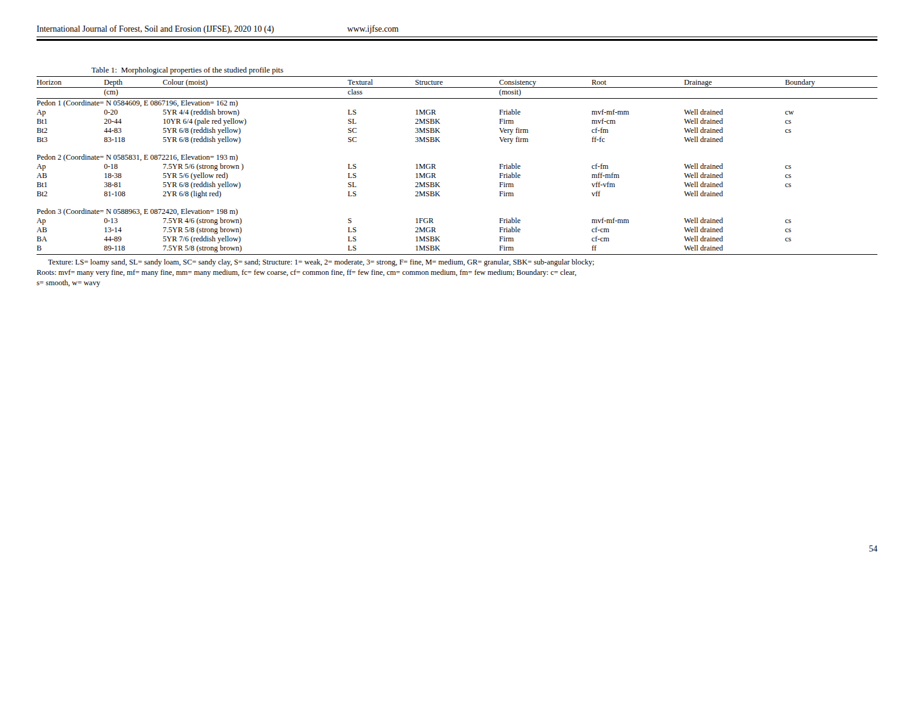International Journal of Forest, Soil and Erosion (IJFSE), 2020 10 (4) www.ijfse.com
Table 1: Morphological properties of the studied profile pits
| Horizon | Depth | Colour (moist) | Textural | Structure | Consistency | Root | Drainage | Boundary |
| --- | --- | --- | --- | --- | --- | --- | --- | --- |
| | (cm) | | class | | (mosit) | | | |
| Pedon 1 (Coordinate= N 0584609, E 0867196, Elevation= 162 m) |
| Ap | 0-20 | 5YR 4/4 (reddish brown) | LS | 1MGR | Friable | mvf-mf-mm | Well drained | cw |
| Bt1 | 20-44 | 10YR 6/4 (pale red yellow) | SL | 2MSBK | Firm | mvf-cm | Well drained | cs |
| Bt2 | 44-83 | 5YR 6/8 (reddish yellow) | SC | 3MSBK | Very firm | cf-fm | Well drained | cs |
| Bt3 | 83-118 | 5YR 6/8 (reddish yellow) | SC | 3MSBK | Very firm | ff-fc | Well drained | |
| Pedon 2 (Coordinate= N 0585831, E 0872216, Elevation= 193 m) |
| Ap | 0-18 | 7.5YR 5/6 (strong brown ) | LS | 1MGR | Friable | cf-fm | Well drained | cs |
| AB | 18-38 | 5YR 5/6 (yellow red) | LS | 1MGR | Friable | mff-mfm | Well drained | cs |
| Bt1 | 38-81 | 5YR 6/8 (reddish yellow) | SL | 2MSBK | Firm | vff-vfm | Well drained | cs |
| Bt2 | 81-108 | 2YR 6/8 (light red) | LS | 2MSBK | Firm | vff | Well drained | |
| Pedon 3 (Coordinate= N 0588963, E 0872420, Elevation= 198 m) |
| Ap | 0-13 | 7.5YR 4/6 (strong brown) | S | 1FGR | Friable | mvf-mf-mm | Well drained | cs |
| AB | 13-14 | 7.5YR 5/8 (strong brown) | LS | 2MGR | Friable | cf-cm | Well drained | cs |
| BA | 44-89 | 5YR 7/6 (reddish yellow) | LS | 1MSBK | Firm | cf-cm | Well drained | cs |
| B | 89-118 | 7.5YR 5/8 (strong brown) | LS | 1MSBK | Firm | ff | Well drained | |
Texture: LS= loamy sand, SL= sandy loam, SC= sandy clay, S= sand; Structure: 1= weak, 2= moderate, 3= strong, F= fine, M= medium, GR= granular, SBK= sub-angular blocky; Roots: mvf= many very fine, mf= many fine, mm= many medium, fc= few coarse, cf= common fine, ff= few fine, cm= common medium, fm= few medium; Boundary: c= clear, s= smooth, w= wavy
54